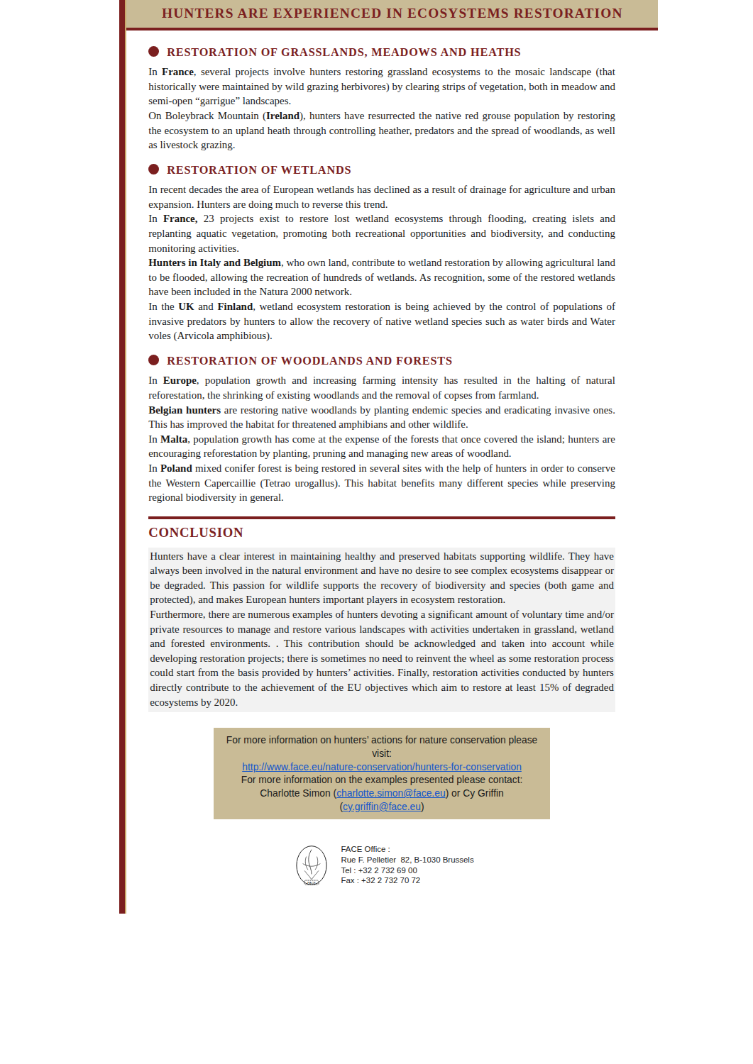Hunters are Experienced in Ecosystems Restoration
Restoration of grasslands, meadows and heaths
In France, several projects involve hunters restoring grassland ecosystems to the mosaic landscape (that historically were maintained by wild grazing herbivores) by clearing strips of vegetation, both in meadow and semi-open “garrigue” landscapes.
On Boleybrack Mountain (Ireland), hunters have resurrected the native red grouse population by restoring the ecosystem to an upland heath through controlling heather, predators and the spread of woodlands, as well as livestock grazing.
Restoration of wetlands
In recent decades the area of European wetlands has declined as a result of drainage for agriculture and urban expansion. Hunters are doing much to reverse this trend.
In France, 23 projects exist to restore lost wetland ecosystems through flooding, creating islets and replanting aquatic vegetation, promoting both recreational opportunities and biodiversity, and conducting monitoring activities.
Hunters in Italy and Belgium, who own land, contribute to wetland restoration by allowing agricultural land to be flooded, allowing the recreation of hundreds of wetlands. As recognition, some of the restored wetlands have been included in the Natura 2000 network.
In the UK and Finland, wetland ecosystem restoration is being achieved by the control of populations of invasive predators by hunters to allow the recovery of native wetland species such as water birds and Water voles (Arvicola amphibious).
Restoration of woodlands and forests
In Europe, population growth and increasing farming intensity has resulted in the halting of natural reforestation, the shrinking of existing woodlands and the removal of copses from farmland.
Belgian hunters are restoring native woodlands by planting endemic species and eradicating invasive ones. This has improved the habitat for threatened amphibians and other wildlife.
In Malta, population growth has come at the expense of the forests that once covered the island; hunters are encouraging reforestation by planting, pruning and managing new areas of woodland.
In Poland mixed conifer forest is being restored in several sites with the help of hunters in order to conserve the Western Capercaillie (Tetrao urogallus). This habitat benefits many different species while preserving regional biodiversity in general.
Conclusion
Hunters have a clear interest in maintaining healthy and preserved habitats supporting wildlife. They have always been involved in the natural environment and have no desire to see complex ecosystems disappear or be degraded. This passion for wildlife supports the recovery of biodiversity and species (both game and protected), and makes European hunters important players in ecosystem restoration.
Furthermore, there are numerous examples of hunters devoting a significant amount of voluntary time and/or private resources to manage and restore various landscapes with activities undertaken in grassland, wetland and forested environments. . This contribution should be acknowledged and taken into account while developing restoration projects; there is sometimes no need to reinvent the wheel as some restoration process could start from the basis provided by hunters’ activities. Finally, restoration activities conducted by hunters directly contribute to the achievement of the EU objectives which aim to restore at least 15% of degraded ecosystems by 2020.
For more information on hunters’ actions for nature conservation please visit:
http://www.face.eu/nature-conservation/hunters-for-conservation
For more information on the examples presented please contact:
Charlotte Simon (charlotte.simon@face.eu) or Cy Griffin (cy.griffin@face.eu)
FACE
FACE Office :
Rue F. Pelletier 82, B-1030 Brussels
Tel : +32 2 732 69 00
Fax : +32 2 732 70 72